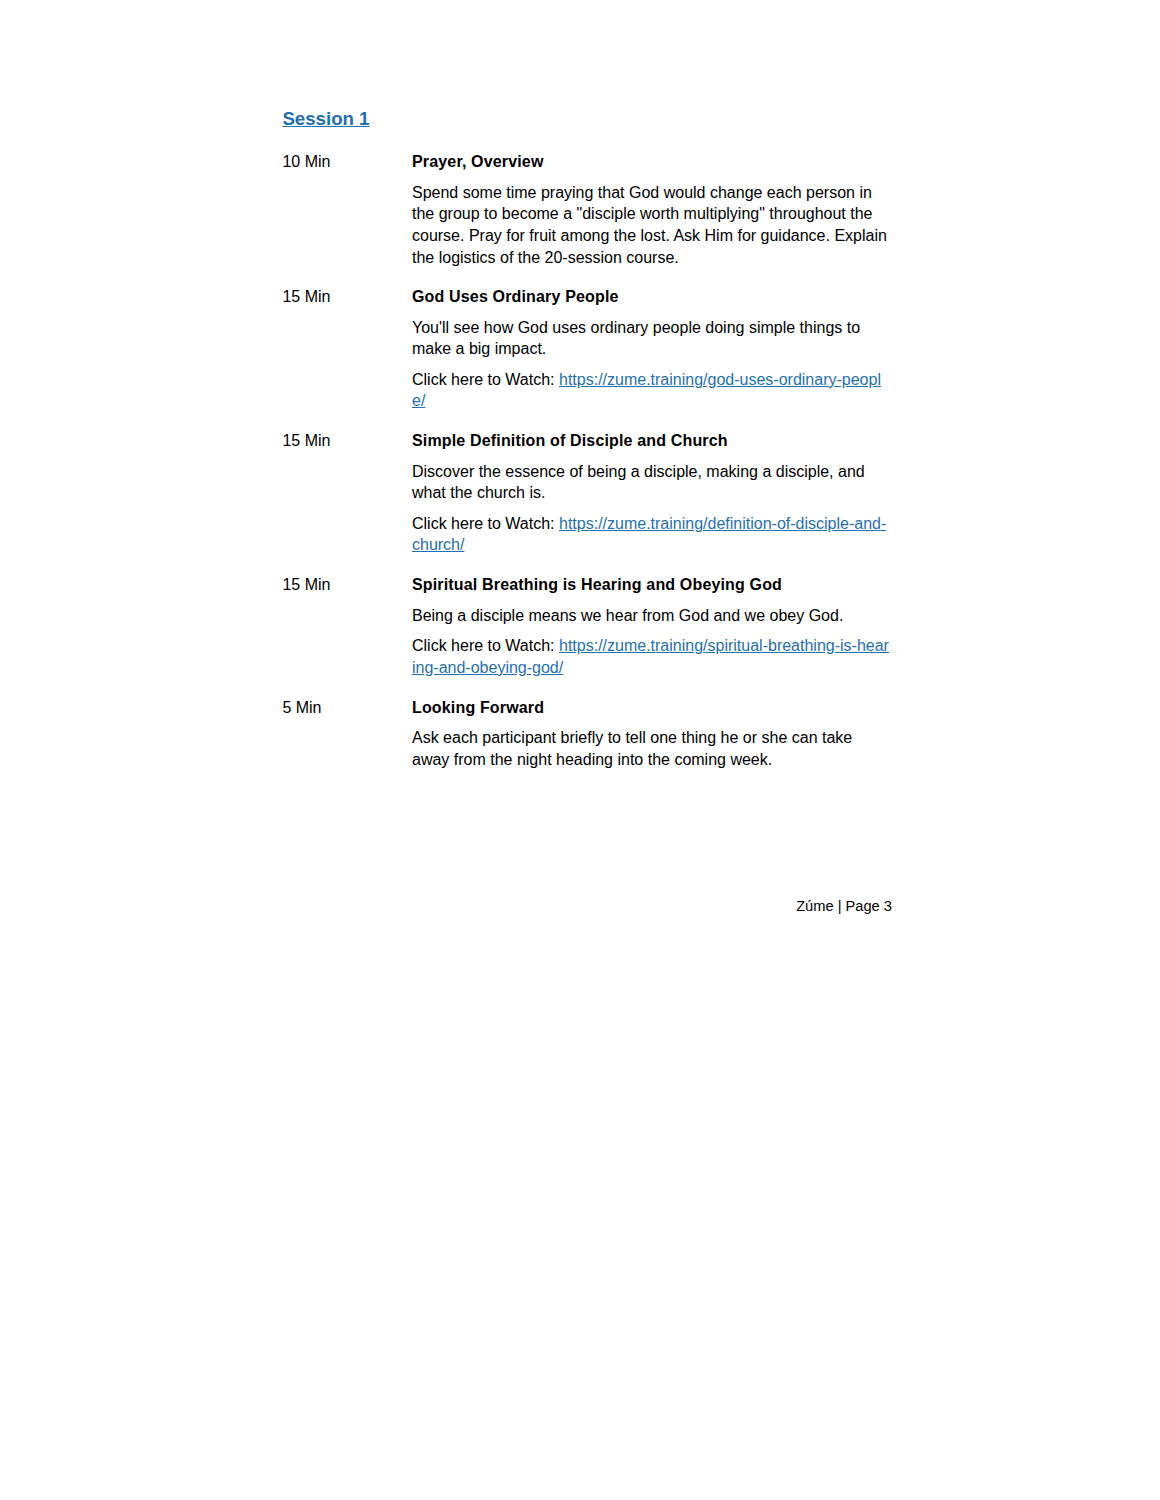Session 1
10 Min
Prayer, Overview
Spend some time praying that God would change each person in the group to become a "disciple worth multiplying" throughout the course. Pray for fruit among the lost. Ask Him for guidance. Explain the logistics of the 20-session course.
15 Min
God Uses Ordinary People
You'll see how God uses ordinary people doing simple things to make a big impact.
Click here to Watch: https://zume.training/god-uses-ordinary-people/
15 Min
Simple Definition of Disciple and Church
Discover the essence of being a disciple, making a disciple, and what the church is.
Click here to Watch: https://zume.training/definition-of-disciple-and-church/
15 Min
Spiritual Breathing is Hearing and Obeying God
Being a disciple means we hear from God and we obey God.
Click here to Watch: https://zume.training/spiritual-breathing-is-hearing-and-obeying-god/
5 Min
Looking Forward
Ask each participant briefly to tell one thing he or she can take away from the night heading into the coming week.
Zúme | Page 3